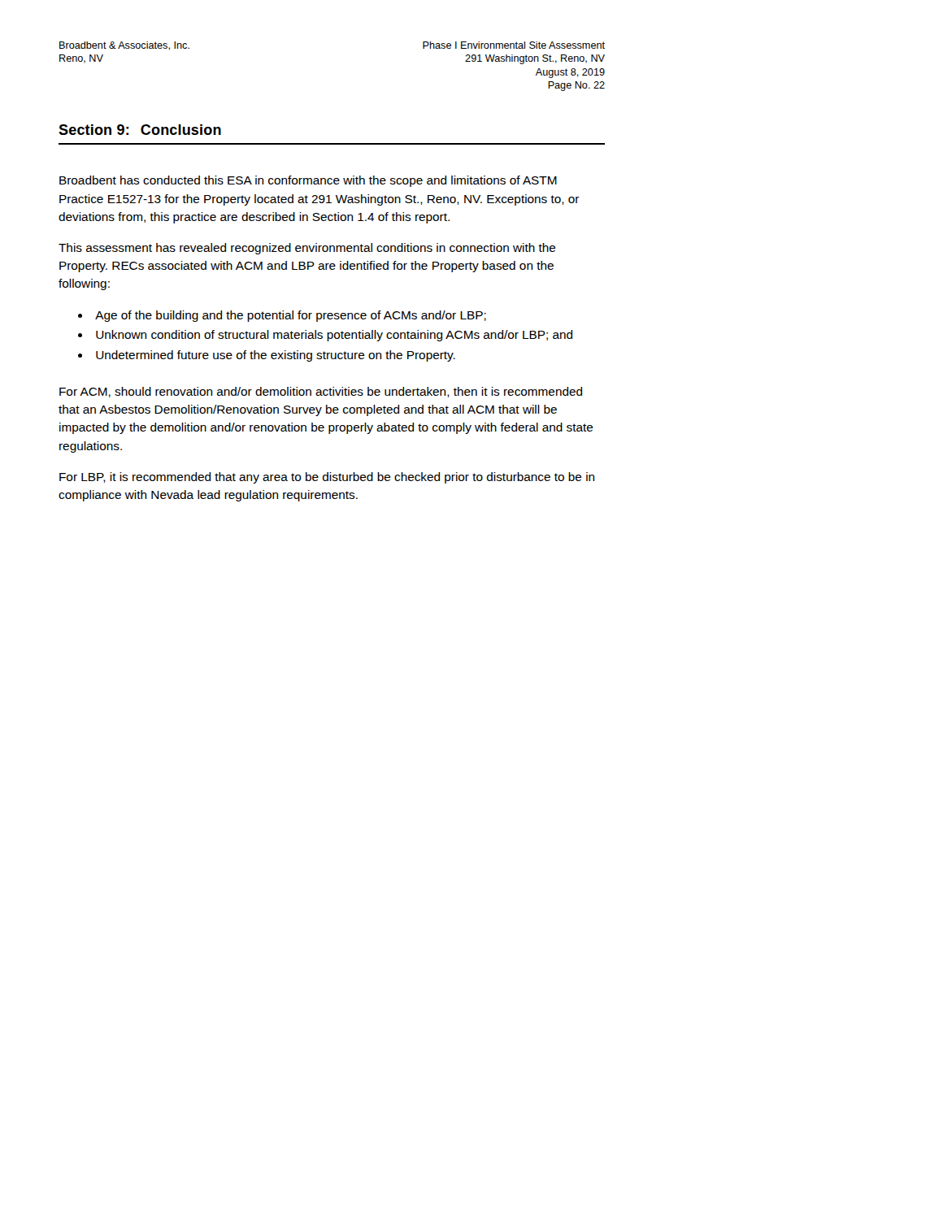Broadbent & Associates, Inc.
Reno, NV
Phase I Environmental Site Assessment
291 Washington St., Reno, NV
August 8, 2019
Page No. 22
Section 9: Conclusion
Broadbent has conducted this ESA in conformance with the scope and limitations of ASTM Practice E1527-13 for the Property located at 291 Washington St., Reno, NV. Exceptions to, or deviations from, this practice are described in Section 1.4 of this report.
This assessment has revealed recognized environmental conditions in connection with the Property. RECs associated with ACM and LBP are identified for the Property based on the following:
Age of the building and the potential for presence of ACMs and/or LBP;
Unknown condition of structural materials potentially containing ACMs and/or LBP; and
Undetermined future use of the existing structure on the Property.
For ACM, should renovation and/or demolition activities be undertaken, then it is recommended that an Asbestos Demolition/Renovation Survey be completed and that all ACM that will be impacted by the demolition and/or renovation be properly abated to comply with federal and state regulations.
For LBP, it is recommended that any area to be disturbed be checked prior to disturbance to be in compliance with Nevada lead regulation requirements.